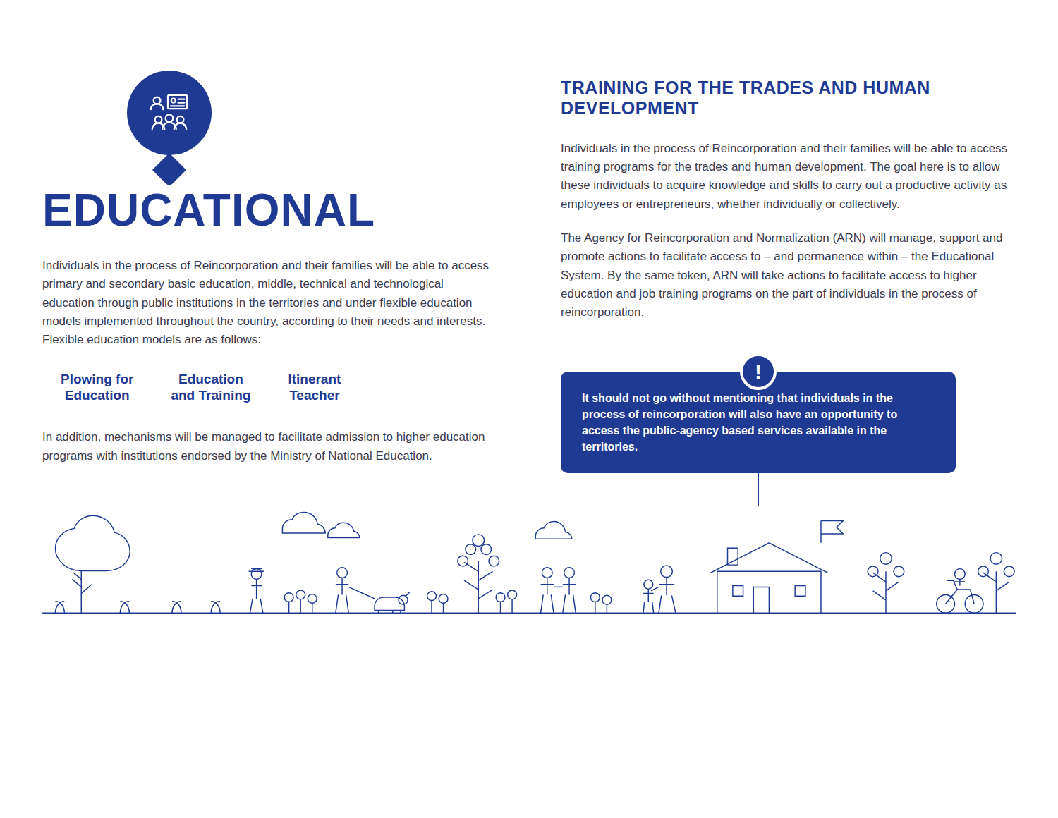EDUCATIONAL
Individuals in the process of Reincorporation and their families will be able to access primary and secondary basic education, middle, technical and technological education through public institutions in the territories and under flexible education models implemented throughout the country, according to their needs and interests. Flexible education models are as follows:
Plowing for
Education
Education
and Training
Itinerant
Teacher
In addition, mechanisms will be managed to facilitate admission to higher education programs with institutions endorsed by the Ministry of National Education.
Training for the Trades and Human Development
Individuals in the process of Reincorporation and their families will be able to access training programs for the trades and human development. The goal here is to allow these individuals to acquire knowledge and skills to carry out a productive activity as employees or entrepreneurs, whether individually or collectively.
The Agency for Reincorporation and Normalization (ARN) will manage, support and promote actions to facilitate access to – and permanence within – the Educational System. By the same token, ARN will take actions to facilitate access to higher education and job training programs on the part of individuals in the process of reincorporation.
!
It should not go without mentioning that individuals in the process of reincorporation will also have an opportunity to access the public-agency based services available in the territories.